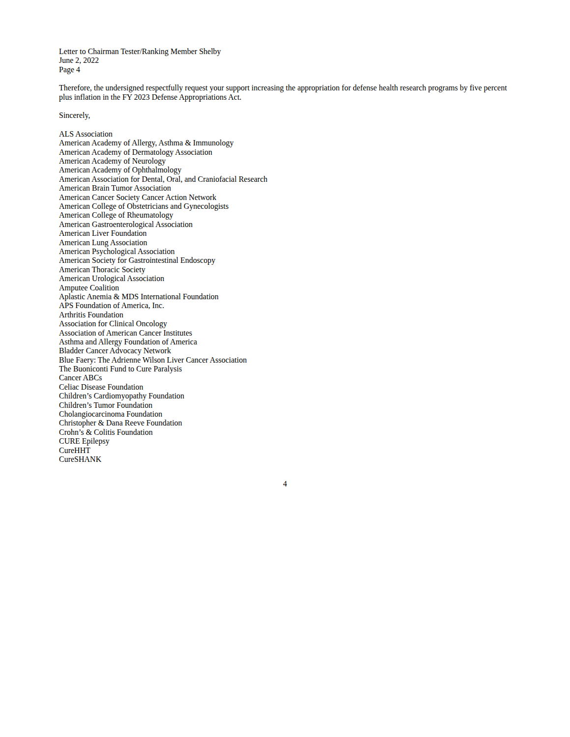Letter to Chairman Tester/Ranking Member Shelby
June 2, 2022
Page 4
Therefore, the undersigned respectfully request your support increasing the appropriation for defense health research programs by five percent plus inflation in the FY 2023 Defense Appropriations Act.
Sincerely,
ALS Association
American Academy of Allergy, Asthma & Immunology
American Academy of Dermatology Association
American Academy of Neurology
American Academy of Ophthalmology
American Association for Dental, Oral, and Craniofacial Research
American Brain Tumor Association
American Cancer Society Cancer Action Network
American College of Obstetricians and Gynecologists
American College of Rheumatology
American Gastroenterological Association
American Liver Foundation
American Lung Association
American Psychological Association
American Society for Gastrointestinal Endoscopy
American Thoracic Society
American Urological Association
Amputee Coalition
Aplastic Anemia & MDS International Foundation
APS Foundation of America, Inc.
Arthritis Foundation
Association for Clinical Oncology
Association of American Cancer Institutes
Asthma and Allergy Foundation of America
Bladder Cancer Advocacy Network
Blue Faery: The Adrienne Wilson Liver Cancer Association
The Buoniconti Fund to Cure Paralysis
Cancer ABCs
Celiac Disease Foundation
Children’s Cardiomyopathy Foundation
Children’s Tumor Foundation
Cholangiocarcinoma Foundation
Christopher & Dana Reeve Foundation
Crohn’s & Colitis Foundation
CURE Epilepsy
CureHHT
CureSHANK
4